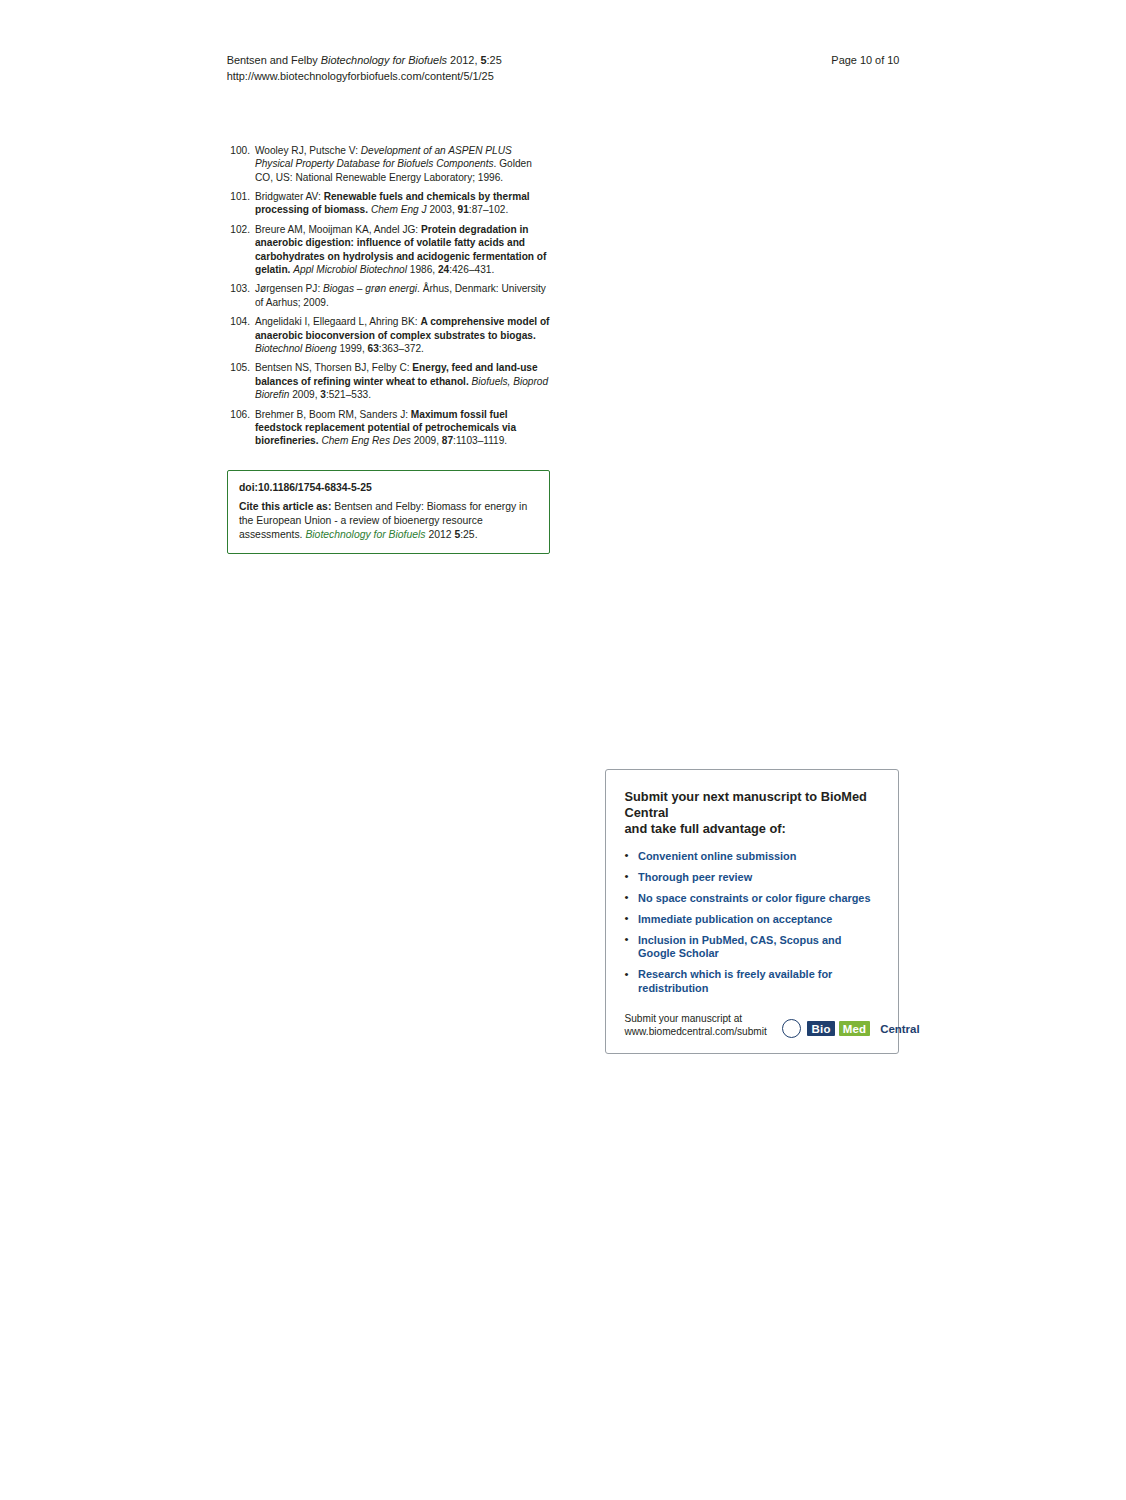Bentsen and Felby Biotechnology for Biofuels 2012, 5:25
http://www.biotechnologyforbiofuels.com/content/5/1/25
Page 10 of 10
100. Wooley RJ, Putsche V: Development of an ASPEN PLUS Physical Property Database for Biofuels Components. Golden CO, US: National Renewable Energy Laboratory; 1996.
101. Bridgwater AV: Renewable fuels and chemicals by thermal processing of biomass. Chem Eng J 2003, 91:87–102.
102. Breure AM, Mooijman KA, Andel JG: Protein degradation in anaerobic digestion: influence of volatile fatty acids and carbohydrates on hydrolysis and acidogenic fermentation of gelatin. Appl Microbiol Biotechnol 1986, 24:426–431.
103. Jørgensen PJ: Biogas – grøn energi. Århus, Denmark: University of Aarhus; 2009.
104. Angelidaki I, Ellegaard L, Ahring BK: A comprehensive model of anaerobic bioconversion of complex substrates to biogas. Biotechnol Bioeng 1999, 63:363–372.
105. Bentsen NS, Thorsen BJ, Felby C: Energy, feed and land-use balances of refining winter wheat to ethanol. Biofuels, Bioprod Biorefin 2009, 3:521–533.
106. Brehmer B, Boom RM, Sanders J: Maximum fossil fuel feedstock replacement potential of petrochemicals via biorefineries. Chem Eng Res Des 2009, 87:1103–1119.
doi:10.1186/1754-6834-5-25
Cite this article as: Bentsen and Felby: Biomass for energy in the European Union - a review of bioenergy resource assessments. Biotechnology for Biofuels 2012 5:25.
Submit your next manuscript to BioMed Central
and take full advantage of:
Convenient online submission
Thorough peer review
No space constraints or color figure charges
Immediate publication on acceptance
Inclusion in PubMed, CAS, Scopus and Google Scholar
Research which is freely available for redistribution
Submit your manuscript at
www.biomedcentral.com/submit
Bio Med Central